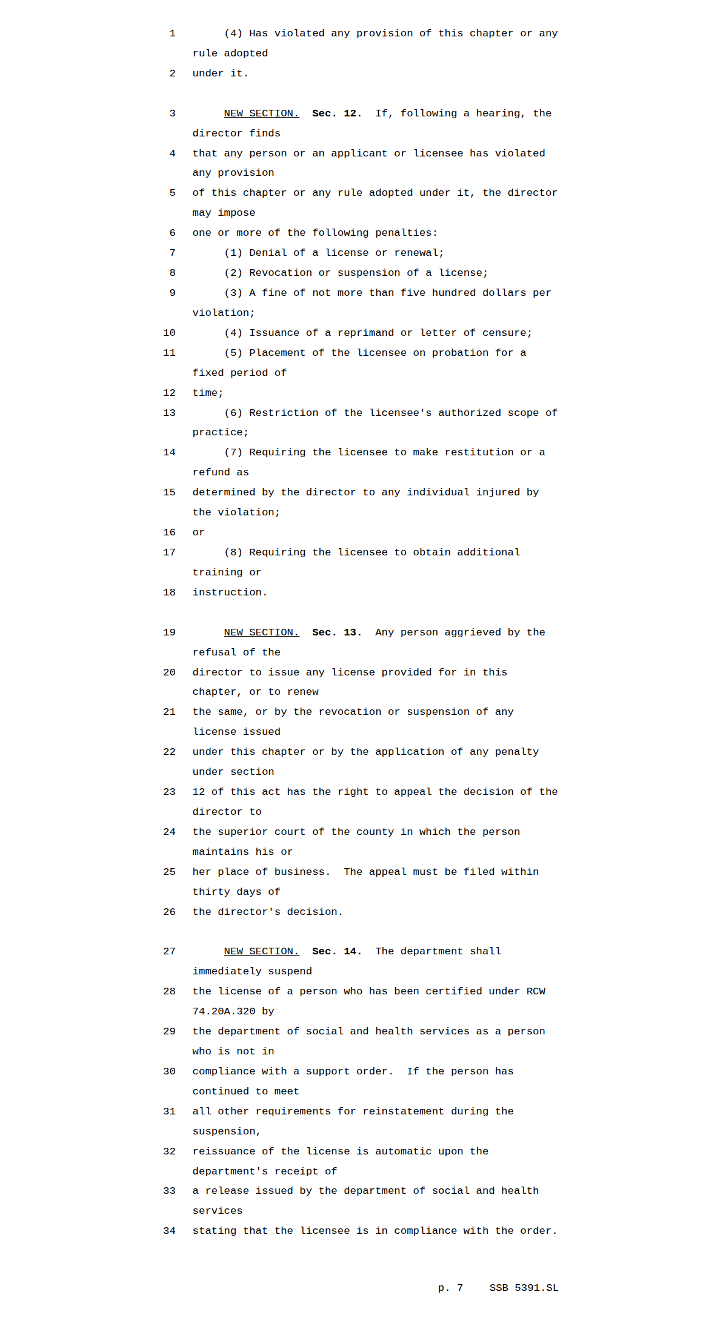1 (4) Has violated any provision of this chapter or any rule adopted
2 under it.
3 NEW SECTION. Sec. 12. If, following a hearing, the director finds
4 that any person or an applicant or licensee has violated any provision
5 of this chapter or any rule adopted under it, the director may impose
6 one or more of the following penalties:
7 (1) Denial of a license or renewal;
8 (2) Revocation or suspension of a license;
9 (3) A fine of not more than five hundred dollars per violation;
10 (4) Issuance of a reprimand or letter of censure;
11 (5) Placement of the licensee on probation for a fixed period of
12 time;
13 (6) Restriction of the licensee's authorized scope of practice;
14 (7) Requiring the licensee to make restitution or a refund as
15 determined by the director to any individual injured by the violation;
16 or
17 (8) Requiring the licensee to obtain additional training or
18 instruction.
19 NEW SECTION. Sec. 13. Any person aggrieved by the refusal of the
20 director to issue any license provided for in this chapter, or to renew
21 the same, or by the revocation or suspension of any license issued
22 under this chapter or by the application of any penalty under section
2312 of this act has the right to appeal the decision of the director to
24 the superior court of the county in which the person maintains his or
25 her place of business. The appeal must be filed within thirty days of
26 the director's decision.
27 NEW SECTION. Sec. 14. The department shall immediately suspend
28 the license of a person who has been certified under RCW 74.20A.320 by
29 the department of social and health services as a person who is not in
30 compliance with a support order. If the person has continued to meet
31 all other requirements for reinstatement during the suspension,
32 reissuance of the license is automatic upon the department's receipt of
33 a release issued by the department of social and health services
34 stating that the licensee is in compliance with the order.
p. 7SSB 5391.SL